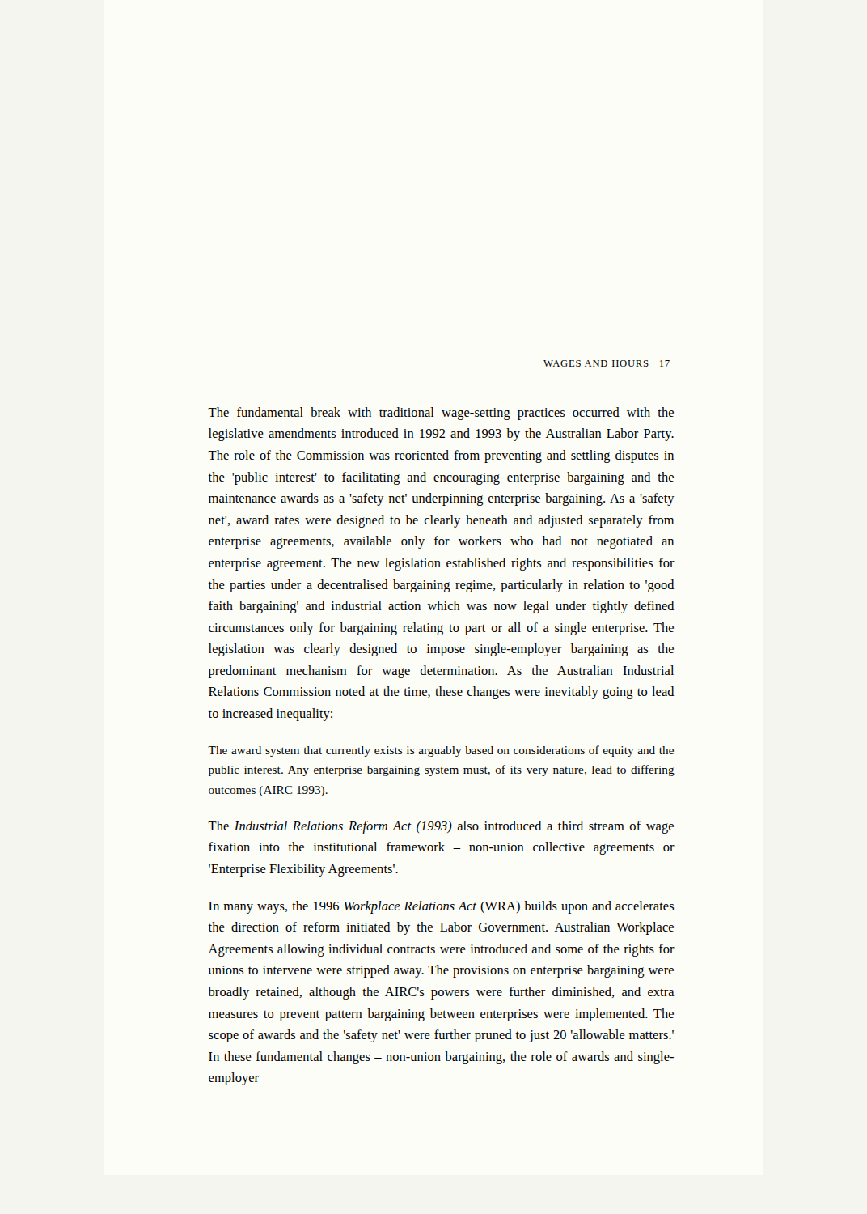WAGES AND HOURS 17
The fundamental break with traditional wage-setting practices occurred with the legislative amendments introduced in 1992 and 1993 by the Australian Labor Party. The role of the Commission was reoriented from preventing and settling disputes in the 'public interest' to facilitating and encouraging enterprise bargaining and the maintenance awards as a 'safety net' underpinning enterprise bargaining. As a 'safety net', award rates were designed to be clearly beneath and adjusted separately from enterprise agreements, available only for workers who had not negotiated an enterprise agreement. The new legislation established rights and responsibilities for the parties under a decentralised bargaining regime, particularly in relation to 'good faith bargaining' and industrial action which was now legal under tightly defined circumstances only for bargaining relating to part or all of a single enterprise. The legislation was clearly designed to impose single-employer bargaining as the predominant mechanism for wage determination. As the Australian Industrial Relations Commission noted at the time, these changes were inevitably going to lead to increased inequality:
The award system that currently exists is arguably based on considerations of equity and the public interest. Any enterprise bargaining system must, of its very nature, lead to differing outcomes (AIRC 1993).
The Industrial Relations Reform Act (1993) also introduced a third stream of wage fixation into the institutional framework – non-union collective agreements or 'Enterprise Flexibility Agreements'.
In many ways, the 1996 Workplace Relations Act (WRA) builds upon and accelerates the direction of reform initiated by the Labor Government. Australian Workplace Agreements allowing individual contracts were introduced and some of the rights for unions to intervene were stripped away. The provisions on enterprise bargaining were broadly retained, although the AIRC's powers were further diminished, and extra measures to prevent pattern bargaining between enterprises were implemented. The scope of awards and the 'safety net' were further pruned to just 20 'allowable matters.' In these fundamental changes – non-union bargaining, the role of awards and single-employer